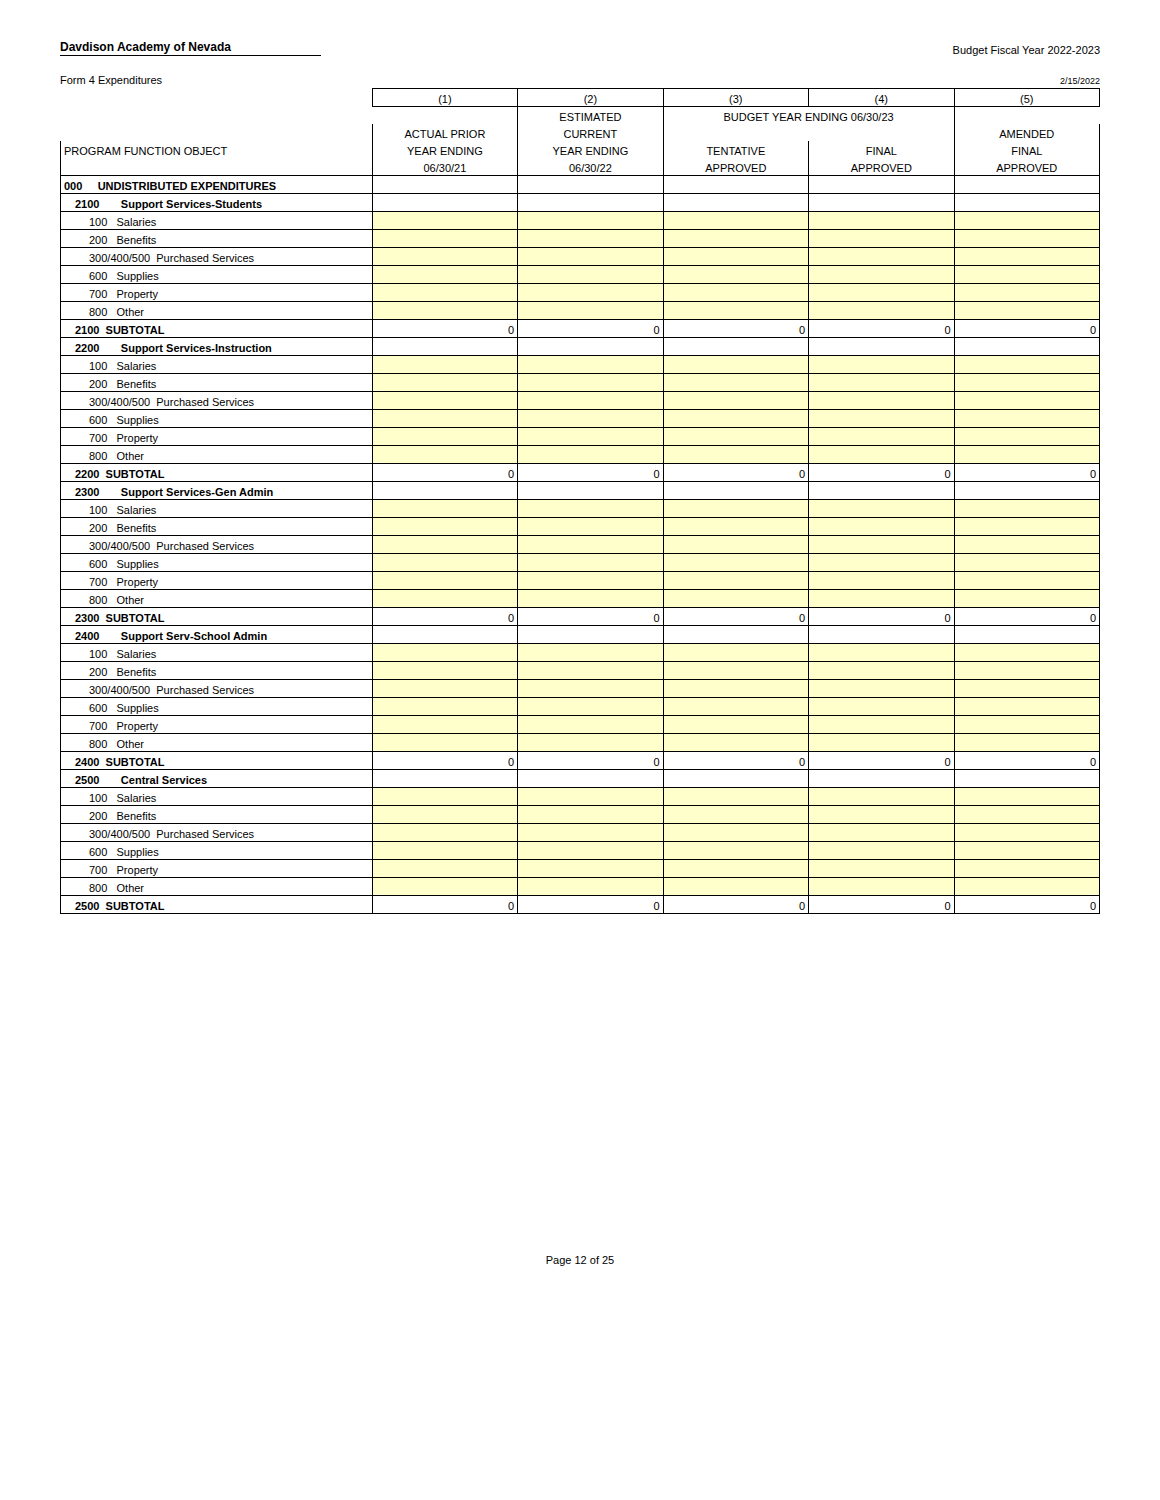Davdison Academy of Nevada
Budget Fiscal Year 2022-2023
Form 4 Expenditures
2/15/2022
| | (1) | (2) | (3) | (4) | (5) |
| | | ESTIMATED | BUDGET YEAR ENDING 06/30/23 | |
| | ACTUAL PRIOR | CURRENT | | | AMENDED |
| PROGRAM FUNCTION OBJECT | YEAR ENDING | YEAR ENDING | TENTATIVE | FINAL | FINAL |
| | 06/30/21 | 06/30/22 | APPROVED | APPROVED | APPROVED |
| 000 UNDISTRIBUTED EXPENDITURES | | | | | |
| 2100 Support Services-Students | | | | | |
| 100 Salaries | | | | | |
| 200 Benefits | | | | | |
| 300/400/500 Purchased Services | | | | | |
| 600 Supplies | | | | | |
| 700 Property | | | | | |
| 800 Other | | | | | |
| 2100 SUBTOTAL | 0 | 0 | 0 | 0 | 0 |
| 2200 Support Services-Instruction | | | | | |
| 100 Salaries | | | | | |
| 200 Benefits | | | | | |
| 300/400/500 Purchased Services | | | | | |
| 600 Supplies | | | | | |
| 700 Property | | | | | |
| 800 Other | | | | | |
| 2200 SUBTOTAL | 0 | 0 | 0 | 0 | 0 |
| 2300 Support Services-Gen Admin | | | | | |
| 100 Salaries | | | | | |
| 200 Benefits | | | | | |
| 300/400/500 Purchased Services | | | | | |
| 600 Supplies | | | | | |
| 700 Property | | | | | |
| 800 Other | | | | | |
| 2300 SUBTOTAL | 0 | 0 | 0 | 0 | 0 |
| 2400 Support Serv-School Admin | | | | | |
| 100 Salaries | | | | | |
| 200 Benefits | | | | | |
| 300/400/500 Purchased Services | | | | | |
| 600 Supplies | | | | | |
| 700 Property | | | | | |
| 800 Other | | | | | |
| 2400 SUBTOTAL | 0 | 0 | 0 | 0 | 0 |
| 2500 Central Services | | | | | |
| 100 Salaries | | | | | |
| 200 Benefits | | | | | |
| 300/400/500 Purchased Services | | | | | |
| 600 Supplies | | | | | |
| 700 Property | | | | | |
| 800 Other | | | | | |
| 2500 SUBTOTAL | 0 | 0 | 0 | 0 | 0 |
Page 12 of 25